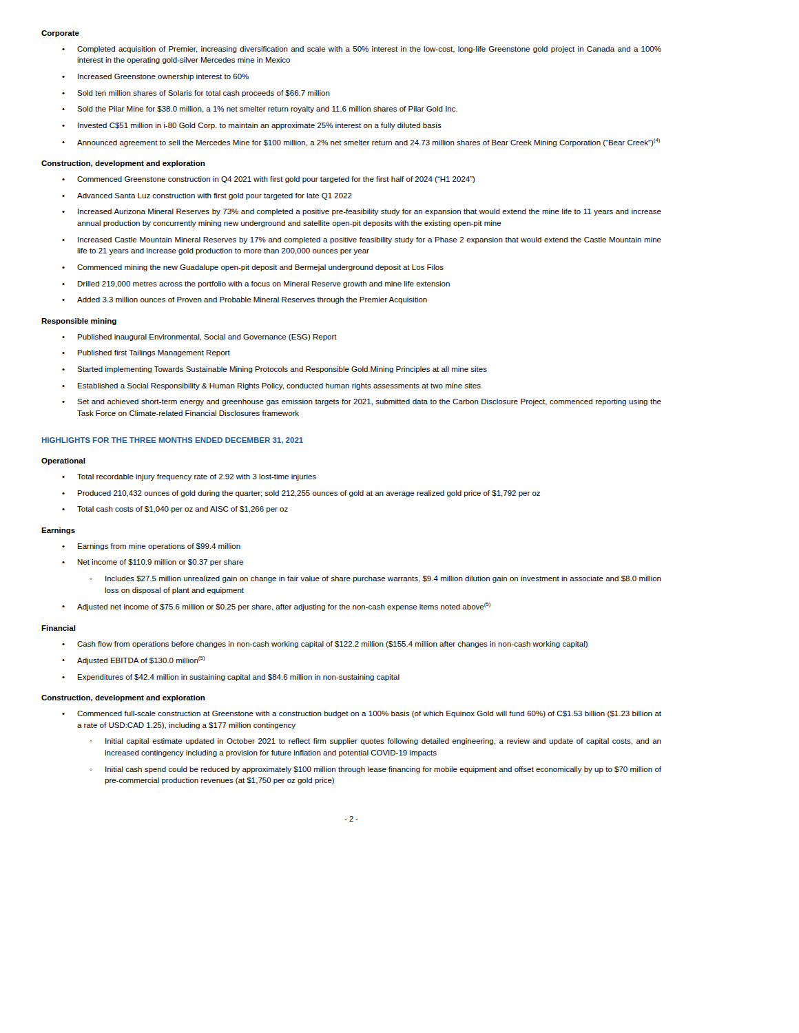Corporate
Completed acquisition of Premier, increasing diversification and scale with a 50% interest in the low-cost, long-life Greenstone gold project in Canada and a 100% interest in the operating gold-silver Mercedes mine in Mexico
Increased Greenstone ownership interest to 60%
Sold ten million shares of Solaris for total cash proceeds of $66.7 million
Sold the Pilar Mine for $38.0 million, a 1% net smelter return royalty and 11.6 million shares of Pilar Gold Inc.
Invested C$51 million in i-80 Gold Corp. to maintain an approximate 25% interest on a fully diluted basis
Announced agreement to sell the Mercedes Mine for $100 million, a 2% net smelter return and 24.73 million shares of Bear Creek Mining Corporation (“Bear Creek”)(4)
Construction, development and exploration
Commenced Greenstone construction in Q4 2021 with first gold pour targeted for the first half of 2024 (“H1 2024”)
Advanced Santa Luz construction with first gold pour targeted for late Q1 2022
Increased Aurizona Mineral Reserves by 73% and completed a positive pre-feasibility study for an expansion that would extend the mine life to 11 years and increase annual production by concurrently mining new underground and satellite open-pit deposits with the existing open-pit mine
Increased Castle Mountain Mineral Reserves by 17% and completed a positive feasibility study for a Phase 2 expansion that would extend the Castle Mountain mine life to 21 years and increase gold production to more than 200,000 ounces per year
Commenced mining the new Guadalupe open-pit deposit and Bermejal underground deposit at Los Filos
Drilled 219,000 metres across the portfolio with a focus on Mineral Reserve growth and mine life extension
Added 3.3 million ounces of Proven and Probable Mineral Reserves through the Premier Acquisition
Responsible mining
Published inaugural Environmental, Social and Governance (ESG) Report
Published first Tailings Management Report
Started implementing Towards Sustainable Mining Protocols and Responsible Gold Mining Principles at all mine sites
Established a Social Responsibility & Human Rights Policy, conducted human rights assessments at two mine sites
Set and achieved short-term energy and greenhouse gas emission targets for 2021, submitted data to the Carbon Disclosure Project, commenced reporting using the Task Force on Climate-related Financial Disclosures framework
HIGHLIGHTS FOR THE THREE MONTHS ENDED DECEMBER 31, 2021
Operational
Total recordable injury frequency rate of 2.92 with 3 lost-time injuries
Produced 210,432 ounces of gold during the quarter; sold 212,255 ounces of gold at an average realized gold price of $1,792 per oz
Total cash costs of $1,040 per oz and AISC of $1,266 per oz
Earnings
Earnings from mine operations of $99.4 million
Net income of $110.9 million or $0.37 per share
Includes $27.5 million unrealized gain on change in fair value of share purchase warrants, $9.4 million dilution gain on investment in associate and $8.0 million loss on disposal of plant and equipment
Adjusted net income of $75.6 million or $0.25 per share, after adjusting for the non-cash expense items noted above(5)
Financial
Cash flow from operations before changes in non-cash working capital of $122.2 million ($155.4 million after changes in non-cash working capital)
Adjusted EBITDA of $130.0 million(5)
Expenditures of $42.4 million in sustaining capital and $84.6 million in non-sustaining capital
Construction, development and exploration
Commenced full-scale construction at Greenstone with a construction budget on a 100% basis (of which Equinox Gold will fund 60%) of C$1.53 billion ($1.23 billion at a rate of USD:CAD 1.25), including a $177 million contingency
Initial capital estimate updated in October 2021 to reflect firm supplier quotes following detailed engineering, a review and update of capital costs, and an increased contingency including a provision for future inflation and potential COVID-19 impacts
Initial cash spend could be reduced by approximately $100 million through lease financing for mobile equipment and offset economically by up to $70 million of pre-commercial production revenues (at $1,750 per oz gold price)
- 2 -